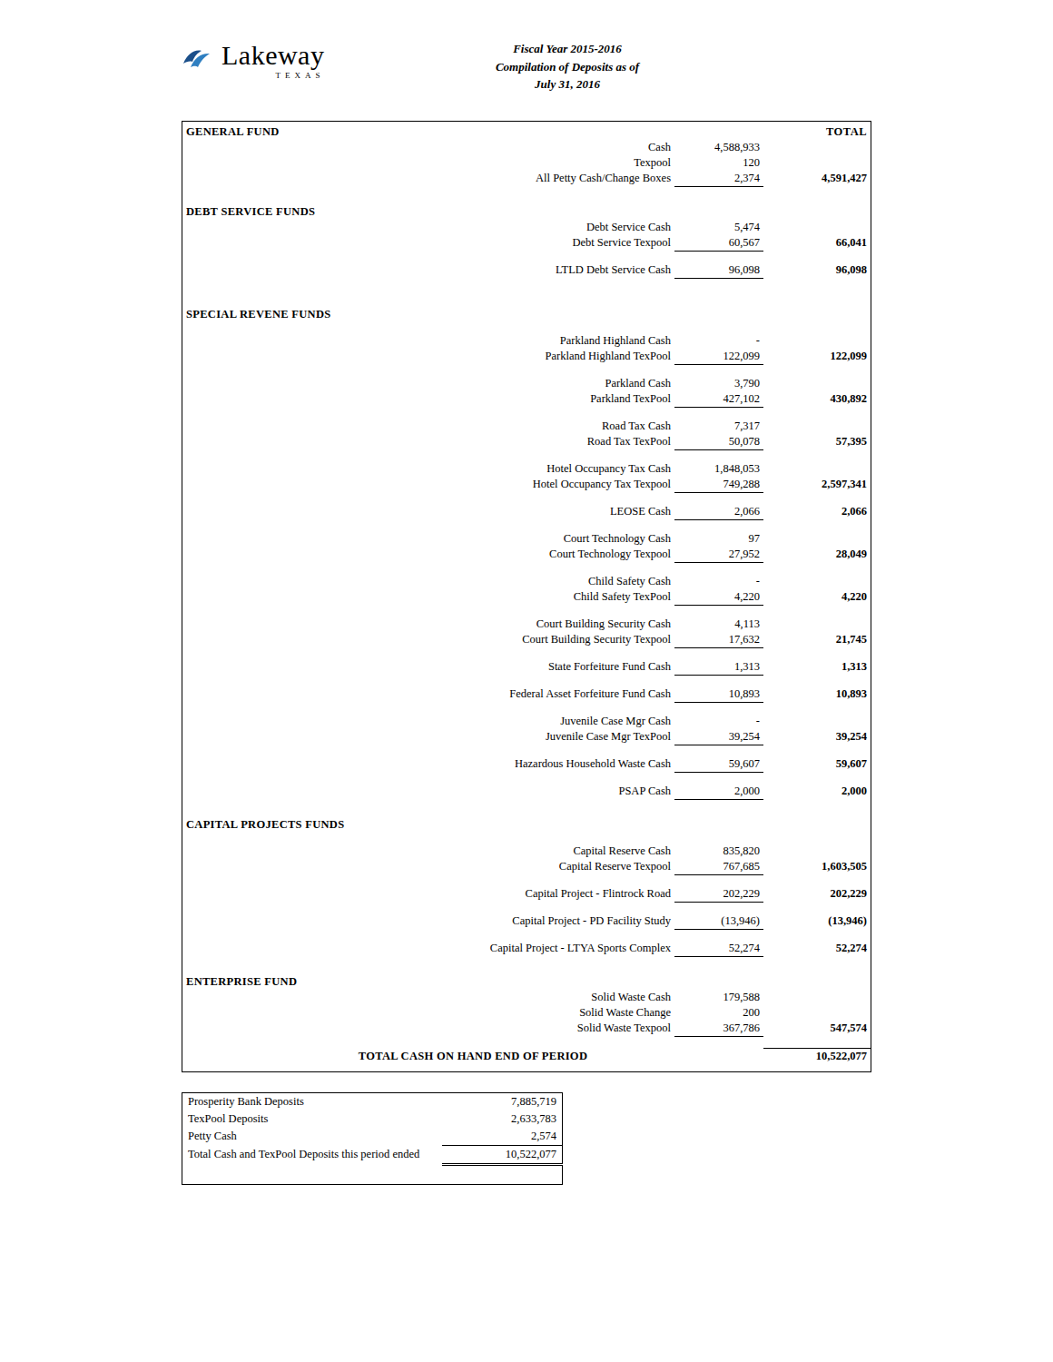Lakeway
TEXAS
Fiscal Year 2015-2016
Compilation of Deposits as of
July 31, 2016
| GENERAL FUND | | TOTAL |
| Cash | 4,588,933 | |
| Texpool | 120 | |
| All Petty Cash/Change Boxes | 2,374 | 4,591,427 |
| DEBT SERVICE FUNDS | | |
| Debt Service Cash | 5,474 | |
| Debt Service Texpool | 60,567 | 66,041 |
| LTLD Debt Service Cash | 96,098 | 96,098 |
| SPECIAL REVENE FUNDS | | |
| Parkland Highland Cash | - | |
| Parkland Highland TexPool | 122,099 | 122,099 |
| Parkland Cash | 3,790 | |
| Parkland TexPool | 427,102 | 430,892 |
| Road Tax Cash | 7,317 | |
| Road Tax TexPool | 50,078 | 57,395 |
| Hotel Occupancy Tax Cash | 1,848,053 | |
| Hotel Occupancy Tax Texpool | 749,288 | 2,597,341 |
| LEOSE Cash | 2,066 | 2,066 |
| Court Technology Cash | 97 | |
| Court Technology Texpool | 27,952 | 28,049 |
| Child Safety Cash | - | |
| Child Safety TexPool | 4,220 | 4,220 |
| Court Building Security Cash | 4,113 | |
| Court Building Security Texpool | 17,632 | 21,745 |
| State Forfeiture Fund Cash | 1,313 | 1,313 |
| Federal Asset Forfeiture Fund Cash | 10,893 | 10,893 |
| Juvenile Case Mgr Cash | - | |
| Juvenile Case Mgr TexPool | 39,254 | 39,254 |
| Hazardous Household Waste Cash | 59,607 | 59,607 |
| PSAP Cash | 2,000 | 2,000 |
| CAPITAL PROJECTS FUNDS | | |
| Capital Reserve Cash | 835,820 | |
| Capital Reserve Texpool | 767,685 | 1,603,505 |
| Capital Project - Flintrock Road | 202,229 | 202,229 |
| Capital Project - PD Facility Study | (13,946) | (13,946) |
| Capital Project - LTYA Sports Complex | 52,274 | 52,274 |
| ENTERPRISE FUND | | |
| Solid Waste Cash | 179,588 | |
| Solid Waste Change | 200 | |
| Solid Waste Texpool | 367,786 | 547,574 |
| TOTAL CASH ON HAND END OF PERIOD | 10,522,077 |
| Prosperity Bank Deposits | 7,885,719 |
| TexPool Deposits | 2,633,783 |
| Petty Cash | 2,574 |
| Total Cash and TexPool Deposits this period ended | 10,522,077 |